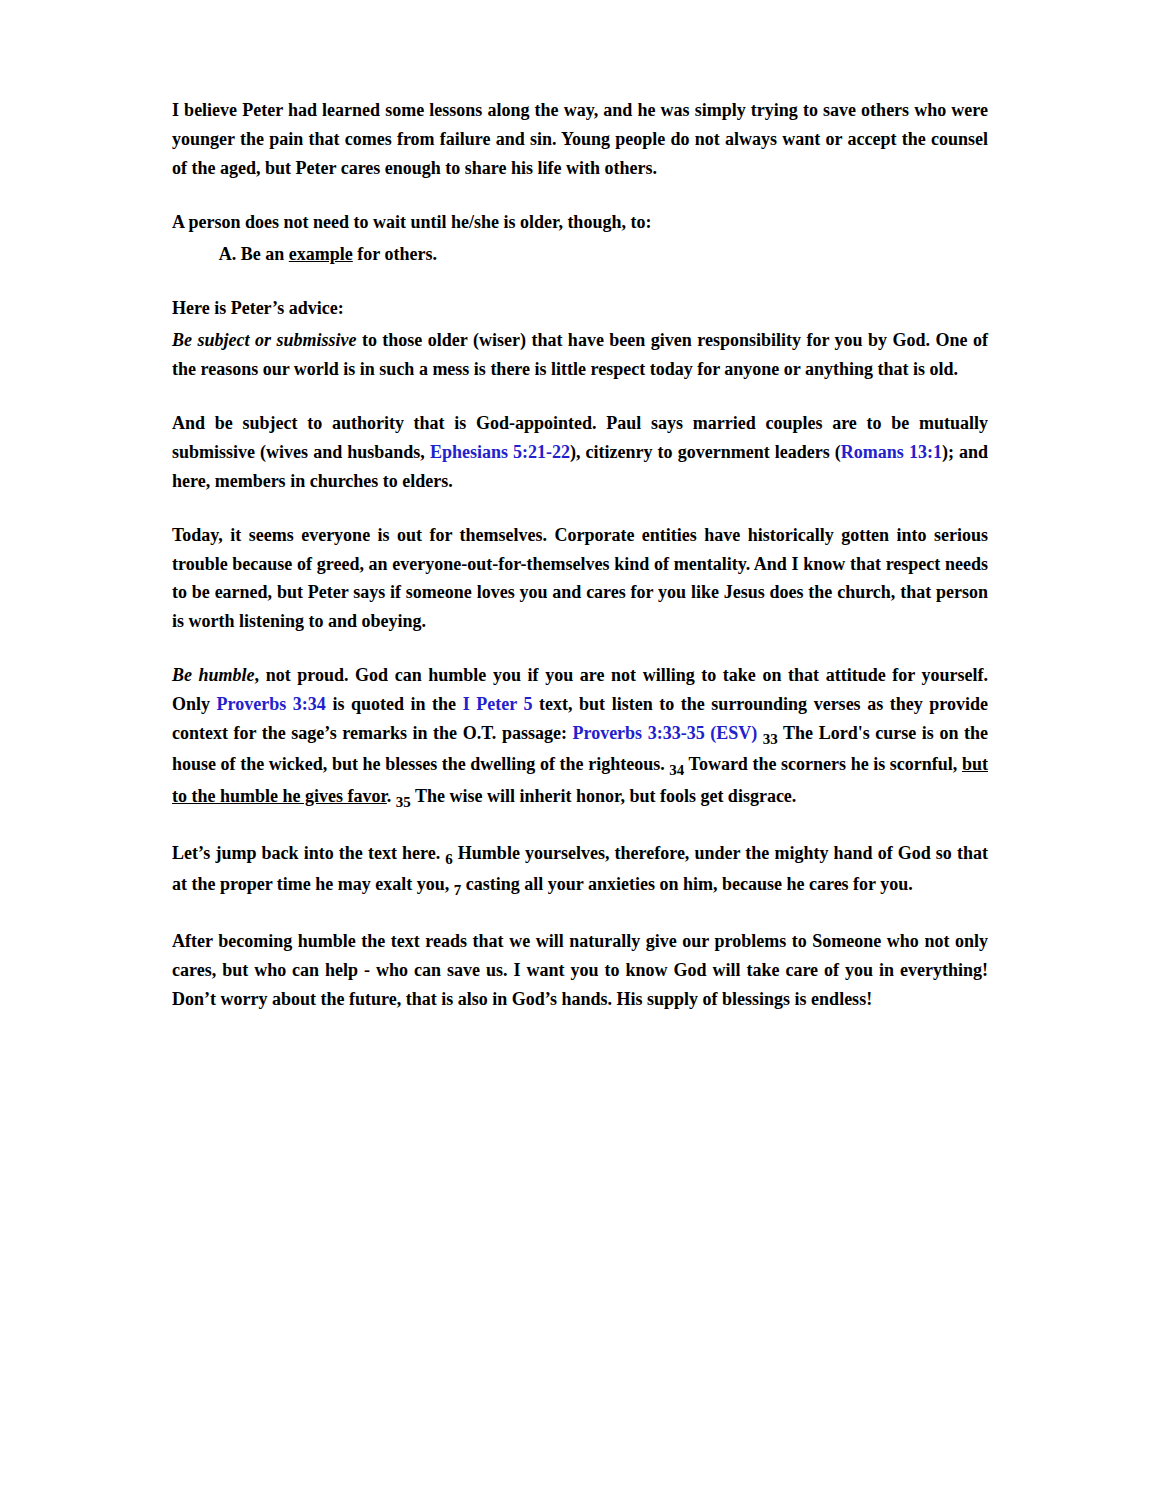I believe Peter had learned some lessons along the way, and he was simply trying to save others who were younger the pain that comes from failure and sin. Young people do not always want or accept the counsel of the aged, but Peter cares enough to share his life with others.
A person does not need to wait until he/she is older, though, to:
A. Be an example for others.
Here is Peter’s advice:
Be subject or submissive to those older (wiser) that have been given responsibility for you by God. One of the reasons our world is in such a mess is there is little respect today for anyone or anything that is old.
And be subject to authority that is God-appointed. Paul says married couples are to be mutually submissive (wives and husbands, Ephesians 5:21-22), citizenry to government leaders (Romans 13:1); and here, members in churches to elders.
Today, it seems everyone is out for themselves. Corporate entities have historically gotten into serious trouble because of greed, an everyone-out-for-themselves kind of mentality. And I know that respect needs to be earned, but Peter says if someone loves you and cares for you like Jesus does the church, that person is worth listening to and obeying.
Be humble, not proud. God can humble you if you are not willing to take on that attitude for yourself. Only Proverbs 3:34 is quoted in the I Peter 5 text, but listen to the surrounding verses as they provide context for the sage’s remarks in the O.T. passage: Proverbs 3:33-35 (ESV) 33 The Lord's curse is on the house of the wicked, but he blesses the dwelling of the righteous. 34 Toward the scorners he is scornful, but to the humble he gives favor. 35 The wise will inherit honor, but fools get disgrace.
Let’s jump back into the text here. 6 Humble yourselves, therefore, under the mighty hand of God so that at the proper time he may exalt you, 7 casting all your anxieties on him, because he cares for you.
After becoming humble the text reads that we will naturally give our problems to Someone who not only cares, but who can help - who can save us. I want you to know God will take care of you in everything! Don’t worry about the future, that is also in God’s hands. His supply of blessings is endless!